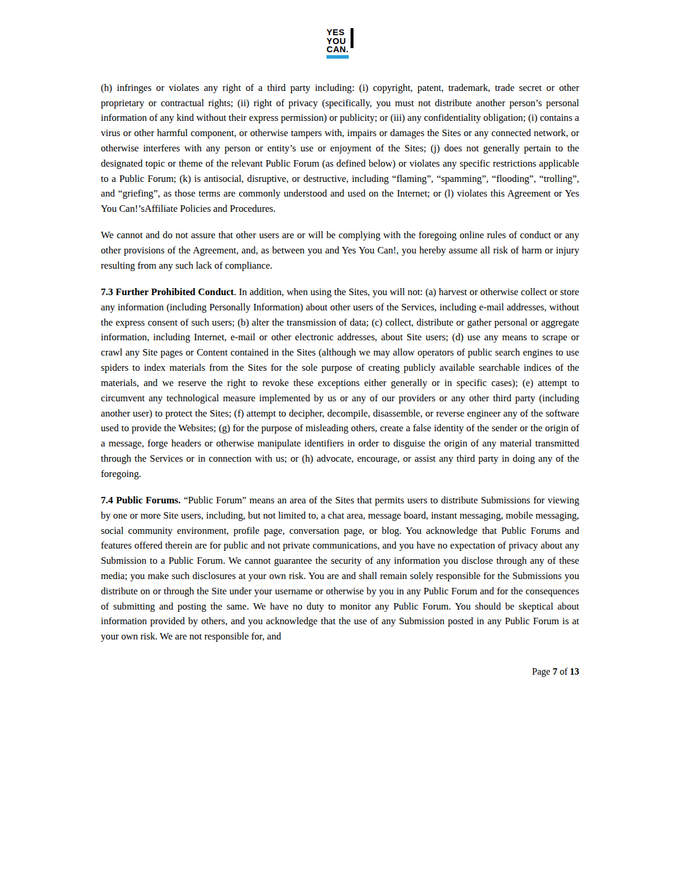YES YOU CAN.
(h) infringes or violates any right of a third party including: (i) copyright, patent, trademark, trade secret or other proprietary or contractual rights; (ii) right of privacy (specifically, you must not distribute another person’s personal information of any kind without their express permission) or publicity; or (iii) any confidentiality obligation; (i) contains a virus or other harmful component, or otherwise tampers with, impairs or damages the Sites or any connected network, or otherwise interferes with any person or entity’s use or enjoyment of the Sites; (j) does not generally pertain to the designated topic or theme of the relevant Public Forum (as defined below) or violates any specific restrictions applicable to a Public Forum; (k) is antisocial, disruptive, or destructive, including “flaming”, “spamming”, “flooding”, “trolling”, and “griefing”, as those terms are commonly understood and used on the Internet; or (l) violates this Agreement or Yes You Can!’sAffiliate Policies and Procedures.
We cannot and do not assure that other users are or will be complying with the foregoing online rules of conduct or any other provisions of the Agreement, and, as between you and Yes You Can!, you hereby assume all risk of harm or injury resulting from any such lack of compliance.
7.3 Further Prohibited Conduct. In addition, when using the Sites, you will not: (a) harvest or otherwise collect or store any information (including Personally Information) about other users of the Services, including e-mail addresses, without the express consent of such users; (b) alter the transmission of data; (c) collect, distribute or gather personal or aggregate information, including Internet, e-mail or other electronic addresses, about Site users; (d) use any means to scrape or crawl any Site pages or Content contained in the Sites (although we may allow operators of public search engines to use spiders to index materials from the Sites for the sole purpose of creating publicly available searchable indices of the materials, and we reserve the right to revoke these exceptions either generally or in specific cases); (e) attempt to circumvent any technological measure implemented by us or any of our providers or any other third party (including another user) to protect the Sites; (f) attempt to decipher, decompile, disassemble, or reverse engineer any of the software used to provide the Websites; (g) for the purpose of misleading others, create a false identity of the sender or the origin of a message, forge headers or otherwise manipulate identifiers in order to disguise the origin of any material transmitted through the Services or in connection with us; or (h) advocate, encourage, or assist any third party in doing any of the foregoing.
7.4 Public Forums. “Public Forum” means an area of the Sites that permits users to distribute Submissions for viewing by one or more Site users, including, but not limited to, a chat area, message board, instant messaging, mobile messaging, social community environment, profile page, conversation page, or blog. You acknowledge that Public Forums and features offered therein are for public and not private communications, and you have no expectation of privacy about any Submission to a Public Forum. We cannot guarantee the security of any information you disclose through any of these media; you make such disclosures at your own risk. You are and shall remain solely responsible for the Submissions you distribute on or through the Site under your username or otherwise by you in any Public Forum and for the consequences of submitting and posting the same. We have no duty to monitor any Public Forum. You should be skeptical about information provided by others, and you acknowledge that the use of any Submission posted in any Public Forum is at your own risk. We are not responsible for, and
Page 7 of 13